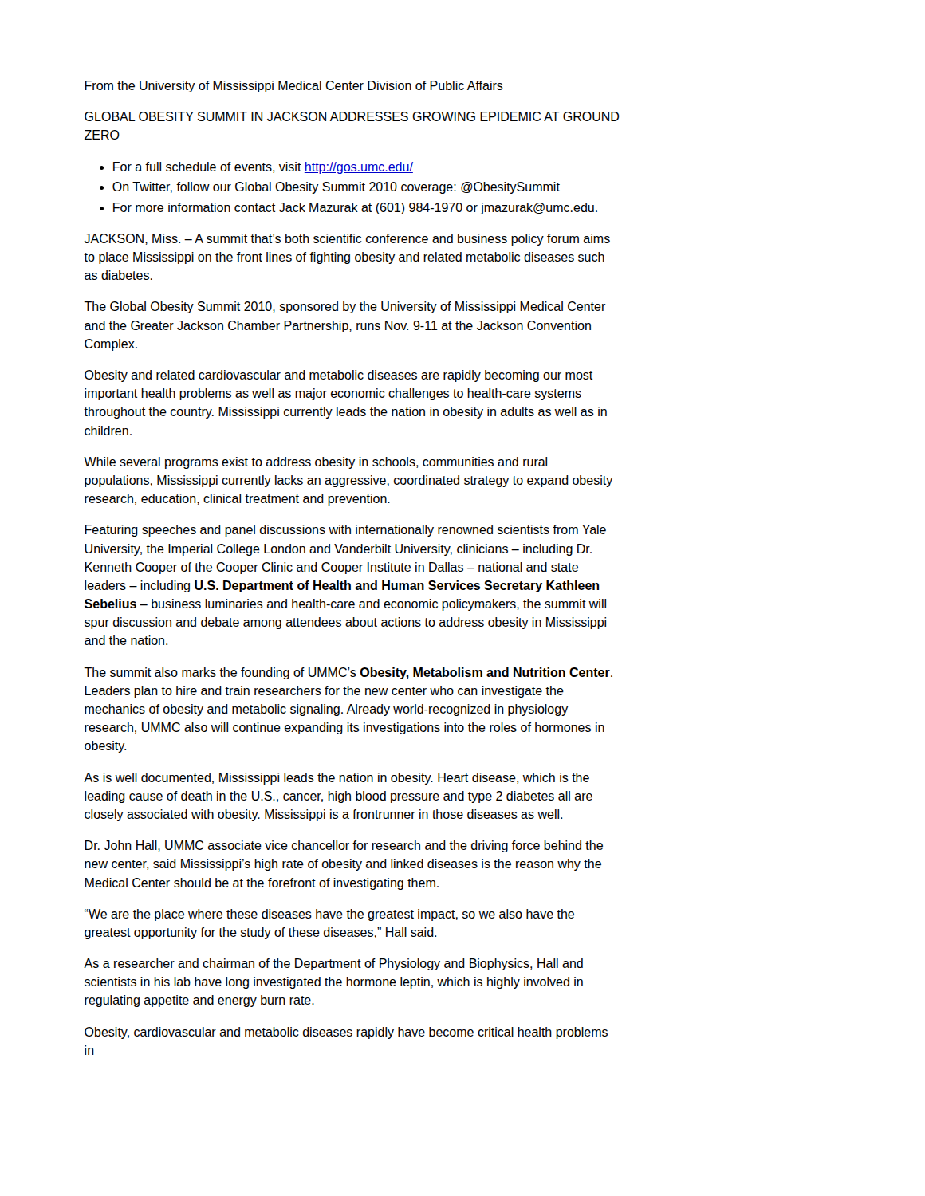From the University of Mississippi Medical Center Division of Public Affairs
GLOBAL OBESITY SUMMIT IN JACKSON ADDRESSES GROWING EPIDEMIC AT GROUND ZERO
For a full schedule of events, visit http://gos.umc.edu/
On Twitter, follow our Global Obesity Summit 2010 coverage: @ObesitySummit
For more information contact Jack Mazurak at (601) 984-1970 or jmazurak@umc.edu.
JACKSON, Miss. – A summit that’s both scientific conference and business policy forum aims to place Mississippi on the front lines of fighting obesity and related metabolic diseases such as diabetes.
The Global Obesity Summit 2010, sponsored by the University of Mississippi Medical Center and the Greater Jackson Chamber Partnership, runs Nov. 9-11 at the Jackson Convention Complex.
Obesity and related cardiovascular and metabolic diseases are rapidly becoming our most important health problems as well as major economic challenges to health-care systems throughout the country. Mississippi currently leads the nation in obesity in adults as well as in children.
While several programs exist to address obesity in schools, communities and rural populations, Mississippi currently lacks an aggressive, coordinated strategy to expand obesity research, education, clinical treatment and prevention.
Featuring speeches and panel discussions with internationally renowned scientists from Yale University, the Imperial College London and Vanderbilt University, clinicians – including Dr. Kenneth Cooper of the Cooper Clinic and Cooper Institute in Dallas – national and state leaders – including U.S. Department of Health and Human Services Secretary Kathleen Sebelius – business luminaries and health-care and economic policymakers, the summit will spur discussion and debate among attendees about actions to address obesity in Mississippi and the nation.
The summit also marks the founding of UMMC’s Obesity, Metabolism and Nutrition Center. Leaders plan to hire and train researchers for the new center who can investigate the mechanics of obesity and metabolic signaling. Already world-recognized in physiology research, UMMC also will continue expanding its investigations into the roles of hormones in obesity.
As is well documented, Mississippi leads the nation in obesity. Heart disease, which is the leading cause of death in the U.S., cancer, high blood pressure and type 2 diabetes all are closely associated with obesity. Mississippi is a frontrunner in those diseases as well.
Dr. John Hall, UMMC associate vice chancellor for research and the driving force behind the new center, said Mississippi’s high rate of obesity and linked diseases is the reason why the Medical Center should be at the forefront of investigating them.
“We are the place where these diseases have the greatest impact, so we also have the greatest opportunity for the study of these diseases,” Hall said.
As a researcher and chairman of the Department of Physiology and Biophysics, Hall and scientists in his lab have long investigated the hormone leptin, which is highly involved in regulating appetite and energy burn rate.
Obesity, cardiovascular and metabolic diseases rapidly have become critical health problems in